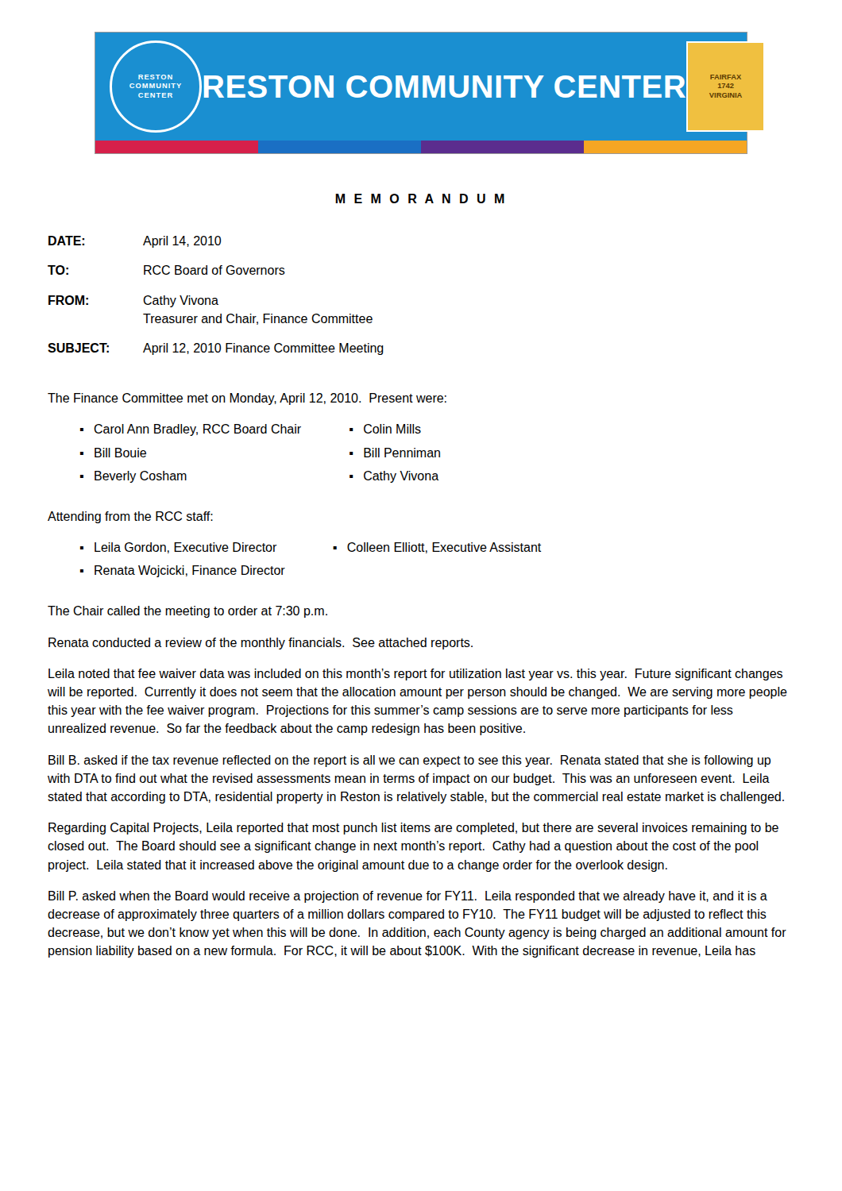RESTON
COMMUNITY
CENTER
RESTON COMMUNITY CENTER
FAIRFAX
1742
VIRGINIA
M E M O R A N D U M
| DATE: | April 14, 2010 |
| TO: | RCC Board of Governors |
| FROM: | Cathy Vivona Treasurer and Chair, Finance Committee |
| SUBJECT: | April 12, 2010 Finance Committee Meeting |
The Finance Committee met on Monday, April 12, 2010. Present were:
Carol Ann Bradley, RCC Board Chair
Bill Bouie
Beverly Cosham
Colin Mills
Bill Penniman
Cathy Vivona
Attending from the RCC staff:
Leila Gordon, Executive Director
Renata Wojcicki, Finance Director
Colleen Elliott, Executive Assistant
The Chair called the meeting to order at 7:30 p.m.
Renata conducted a review of the monthly financials. See attached reports.
Leila noted that fee waiver data was included on this month’s report for utilization last year vs. this year. Future significant changes will be reported. Currently it does not seem that the allocation amount per person should be changed. We are serving more people this year with the fee waiver program. Projections for this summer’s camp sessions are to serve more participants for less unrealized revenue. So far the feedback about the camp redesign has been positive.
Bill B. asked if the tax revenue reflected on the report is all we can expect to see this year. Renata stated that she is following up with DTA to find out what the revised assessments mean in terms of impact on our budget. This was an unforeseen event. Leila stated that according to DTA, residential property in Reston is relatively stable, but the commercial real estate market is challenged.
Regarding Capital Projects, Leila reported that most punch list items are completed, but there are several invoices remaining to be closed out. The Board should see a significant change in next month’s report. Cathy had a question about the cost of the pool project. Leila stated that it increased above the original amount due to a change order for the overlook design.
Bill P. asked when the Board would receive a projection of revenue for FY11. Leila responded that we already have it, and it is a decrease of approximately three quarters of a million dollars compared to FY10. The FY11 budget will be adjusted to reflect this decrease, but we don’t know yet when this will be done. In addition, each County agency is being charged an additional amount for pension liability based on a new formula. For RCC, it will be about $100K. With the significant decrease in revenue, Leila has